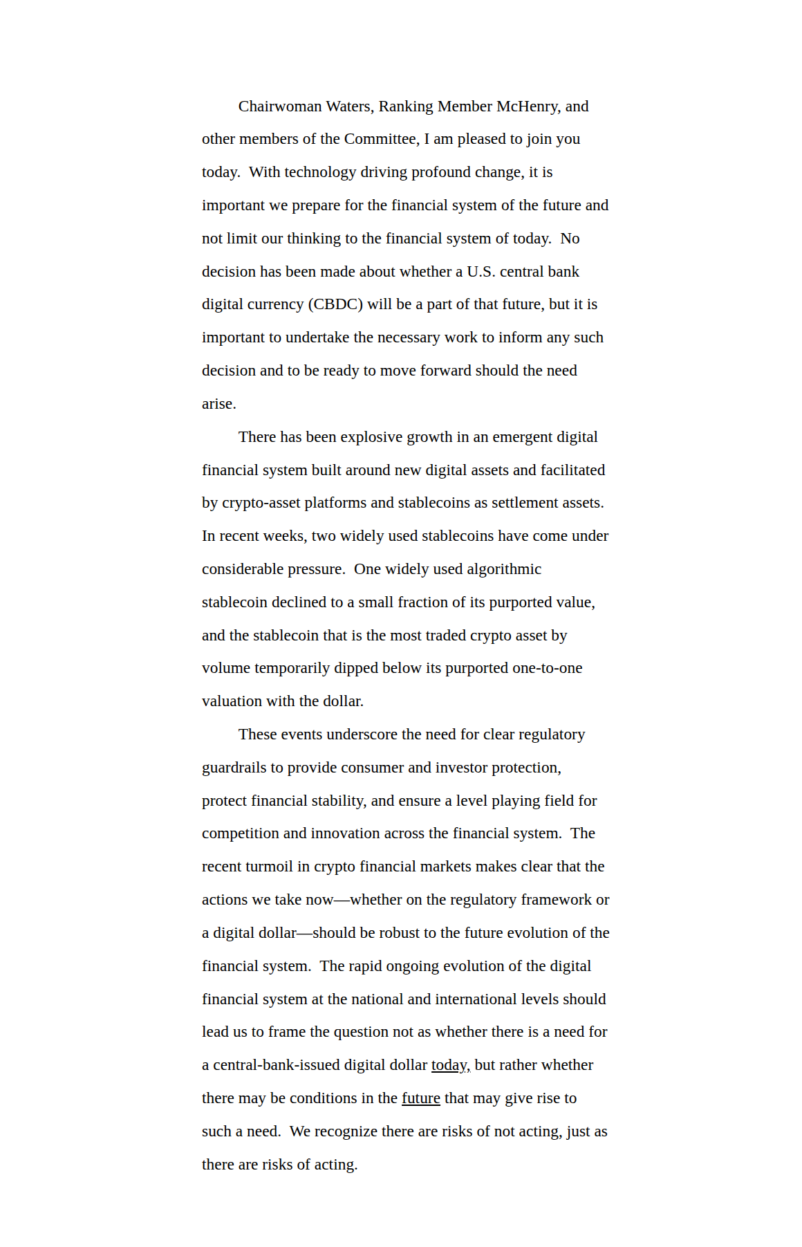Chairwoman Waters, Ranking Member McHenry, and other members of the Committee, I am pleased to join you today. With technology driving profound change, it is important we prepare for the financial system of the future and not limit our thinking to the financial system of today. No decision has been made about whether a U.S. central bank digital currency (CBDC) will be a part of that future, but it is important to undertake the necessary work to inform any such decision and to be ready to move forward should the need arise.
There has been explosive growth in an emergent digital financial system built around new digital assets and facilitated by crypto-asset platforms and stablecoins as settlement assets. In recent weeks, two widely used stablecoins have come under considerable pressure. One widely used algorithmic stablecoin declined to a small fraction of its purported value, and the stablecoin that is the most traded crypto asset by volume temporarily dipped below its purported one-to-one valuation with the dollar.
These events underscore the need for clear regulatory guardrails to provide consumer and investor protection, protect financial stability, and ensure a level playing field for competition and innovation across the financial system. The recent turmoil in crypto financial markets makes clear that the actions we take now—whether on the regulatory framework or a digital dollar—should be robust to the future evolution of the financial system. The rapid ongoing evolution of the digital financial system at the national and international levels should lead us to frame the question not as whether there is a need for a central-bank-issued digital dollar today, but rather whether there may be conditions in the future that may give rise to such a need. We recognize there are risks of not acting, just as there are risks of acting.